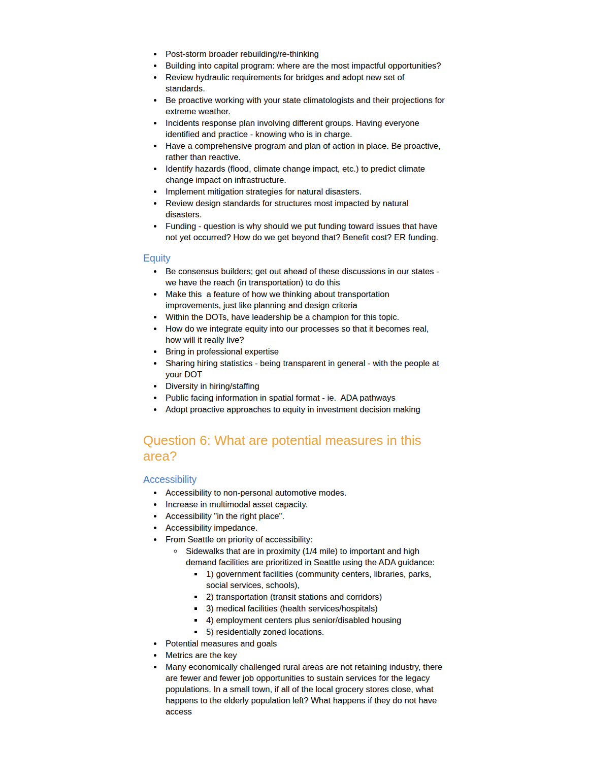Post-storm broader rebuilding/re-thinking
Building into capital program: where are the most impactful opportunities?
Review hydraulic requirements for bridges and adopt new set of standards.
Be proactive working with your state climatologists and their projections for extreme weather.
Incidents response plan involving different groups. Having everyone identified and practice - knowing who is in charge.
Have a comprehensive program and plan of action in place. Be proactive, rather than reactive.
Identify hazards (flood, climate change impact, etc.) to predict climate change impact on infrastructure.
Implement mitigation strategies for natural disasters.
Review design standards for structures most impacted by natural disasters.
Funding - question is why should we put funding toward issues that have not yet occurred? How do we get beyond that? Benefit cost? ER funding.
Equity
Be consensus builders; get out ahead of these discussions in our states - we have the reach (in transportation) to do this
Make this a feature of how we thinking about transportation improvements, just like planning and design criteria
Within the DOTs, have leadership be a champion for this topic.
How do we integrate equity into our processes so that it becomes real, how will it really live?
Bring in professional expertise
Sharing hiring statistics - being transparent in general - with the people at your DOT
Diversity in hiring/staffing
Public facing information in spatial format - ie. ADA pathways
Adopt proactive approaches to equity in investment decision making
Question 6: What are potential measures in this area?
Accessibility
Accessibility to non-personal automotive modes.
Increase in multimodal asset capacity.
Accessibility "in the right place".
Accessibility impedance.
From Seattle on priority of accessibility:
Sidewalks that are in proximity (1/4 mile) to important and high demand facilities are prioritized in Seattle using the ADA guidance:
1) government facilities (community centers, libraries, parks, social services, schools),
2) transportation (transit stations and corridors)
3) medical facilities (health services/hospitals)
4) employment centers plus senior/disabled housing
5) residentially zoned locations.
Potential measures and goals
Metrics are the key
Many economically challenged rural areas are not retaining industry, there are fewer and fewer job opportunities to sustain services for the legacy populations. In a small town, if all of the local grocery stores close, what happens to the elderly population left? What happens if they do not have access